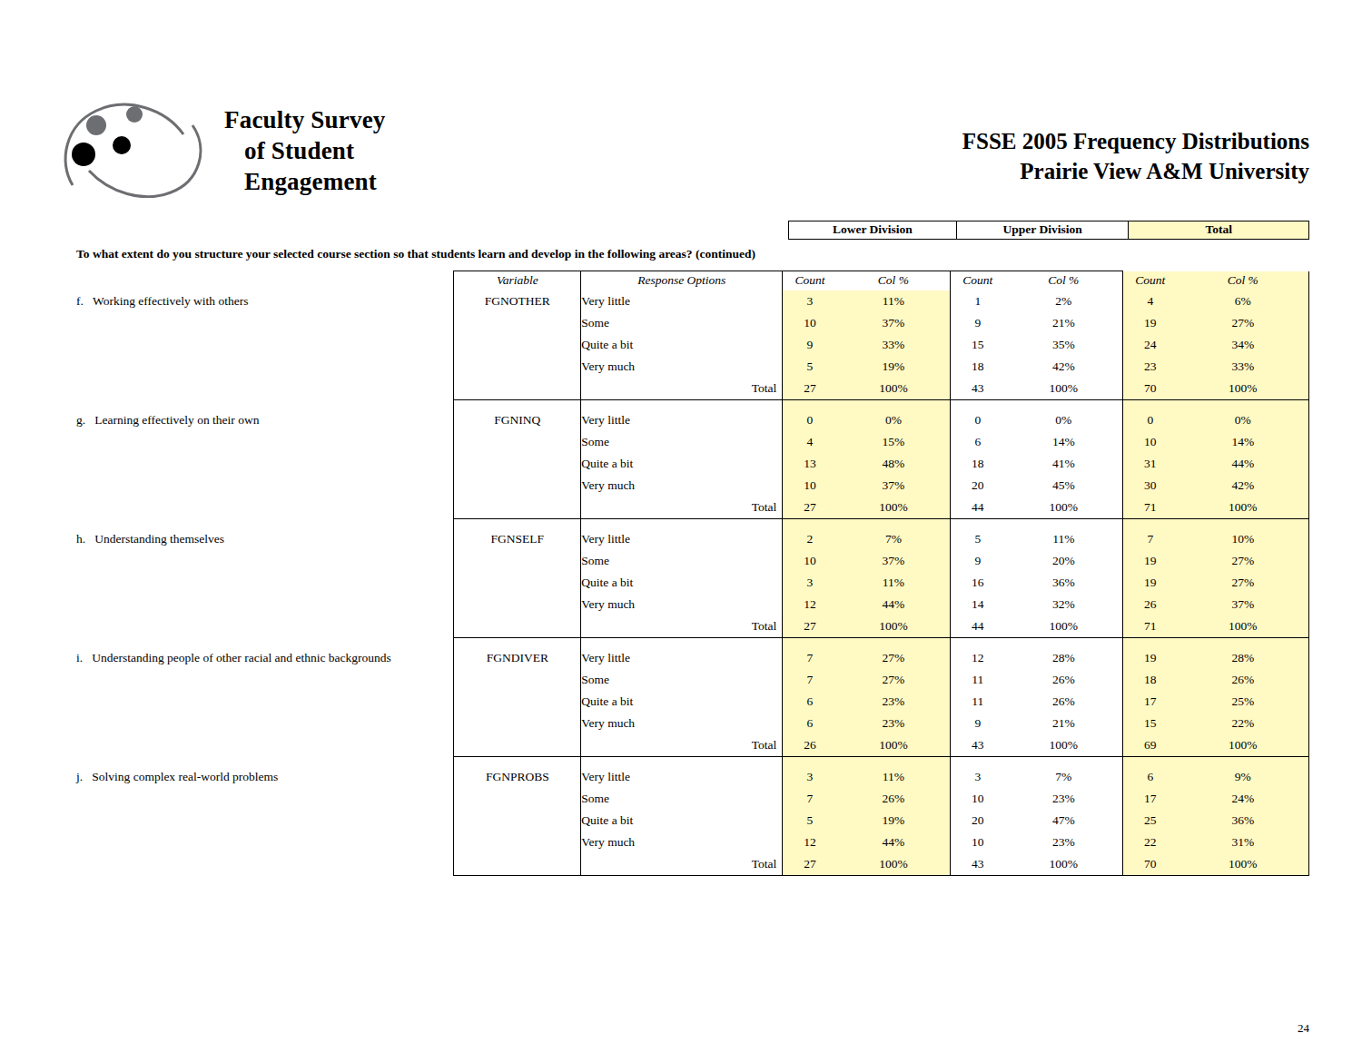Faculty Survey of Student Engagement
FSSE 2005 Frequency Distributions
Prairie View A&M University
| Lower Division | Upper Division | Total |
To what extent do you structure your selected course section so that students learn and develop in the following areas? (continued)
| | Variable | Response Options | Count | Col % | Count | Col % | Count | Col % |
| f. Working effectively with others | FGNOTHER | Very little | 3 | 11% | 1 | 2% | 4 | 6% |
| | | Some | 10 | 37% | 9 | 21% | 19 | 27% |
| | | Quite a bit | 9 | 33% | 15 | 35% | 24 | 34% |
| | | Very much | 5 | 19% | 18 | 42% | 23 | 33% |
| | | Total | 27 | 100% | 43 | 100% | 70 | 100% |
| g. Learning effectively on their own | FGNINQ | Very little | 0 | 0% | 0 | 0% | 0 | 0% |
| | | Some | 4 | 15% | 6 | 14% | 10 | 14% |
| | | Quite a bit | 13 | 48% | 18 | 41% | 31 | 44% |
| | | Very much | 10 | 37% | 20 | 45% | 30 | 42% |
| | | Total | 27 | 100% | 44 | 100% | 71 | 100% |
| h. Understanding themselves | FGNSELF | Very little | 2 | 7% | 5 | 11% | 7 | 10% |
| | | Some | 10 | 37% | 9 | 20% | 19 | 27% |
| | | Quite a bit | 3 | 11% | 16 | 36% | 19 | 27% |
| | | Very much | 12 | 44% | 14 | 32% | 26 | 37% |
| | | Total | 27 | 100% | 44 | 100% | 71 | 100% |
| i. Understanding people of other racial and ethnic backgrounds | FGNDIVER | Very little | 7 | 27% | 12 | 28% | 19 | 28% |
| | | Some | 7 | 27% | 11 | 26% | 18 | 26% |
| | | Quite a bit | 6 | 23% | 11 | 26% | 17 | 25% |
| | | Very much | 6 | 23% | 9 | 21% | 15 | 22% |
| | | Total | 26 | 100% | 43 | 100% | 69 | 100% |
| j. Solving complex real-world problems | FGNPROBS | Very little | 3 | 11% | 3 | 7% | 6 | 9% |
| | | Some | 7 | 26% | 10 | 23% | 17 | 24% |
| | | Quite a bit | 5 | 19% | 20 | 47% | 25 | 36% |
| | | Very much | 12 | 44% | 10 | 23% | 22 | 31% |
| | | Total | 27 | 100% | 43 | 100% | 70 | 100% |
24